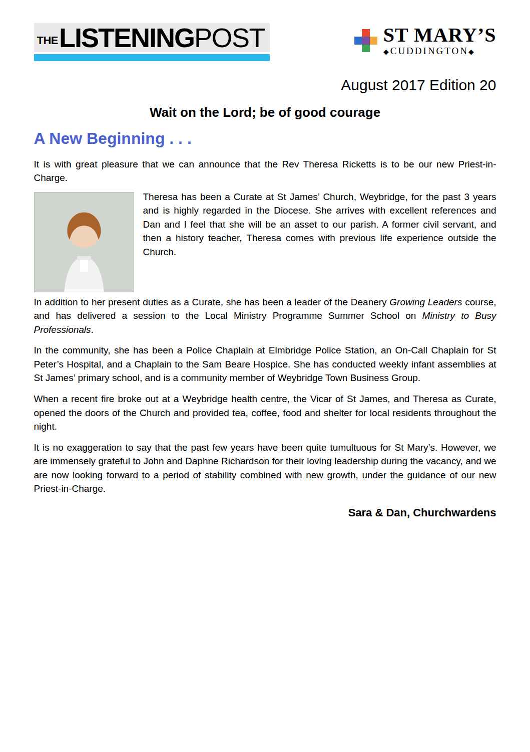THE LISTENING POST
ST MARY’S
◆CUDDINGTON◆
August 2017 Edition 20
Wait on the Lord; be of good courage
A New Beginning . . .
It is with great pleasure that we can announce that the Rev Theresa Ricketts is to be our new Priest-in-Charge.
Theresa has been a Curate at St James’ Church, Weybridge, for the past 3 years and is highly regarded in the Diocese. She arrives with excellent references and Dan and I feel that she will be an asset to our parish. A former civil servant, and then a history teacher, Theresa comes with previous life experience outside the Church.
In addition to her present duties as a Curate, she has been a leader of the Deanery Growing Leaders course, and has delivered a session to the Local Ministry Programme Summer School on Ministry to Busy Professionals.
In the community, she has been a Police Chaplain at Elmbridge Police Station, an On-Call Chaplain for St Peter’s Hospital, and a Chaplain to the Sam Beare Hospice. She has conducted weekly infant assemblies at St James’ primary school, and is a community member of Weybridge Town Business Group.
When a recent fire broke out at a Weybridge health centre, the Vicar of St James, and Theresa as Curate, opened the doors of the Church and provided tea, coffee, food and shelter for local residents throughout the night.
It is no exaggeration to say that the past few years have been quite tumultuous for St Mary’s. However, we are immensely grateful to John and Daphne Richardson for their loving leadership during the vacancy, and we are now looking forward to a period of stability combined with new growth, under the guidance of our new Priest-in-Charge.
Sara & Dan, Churchwardens